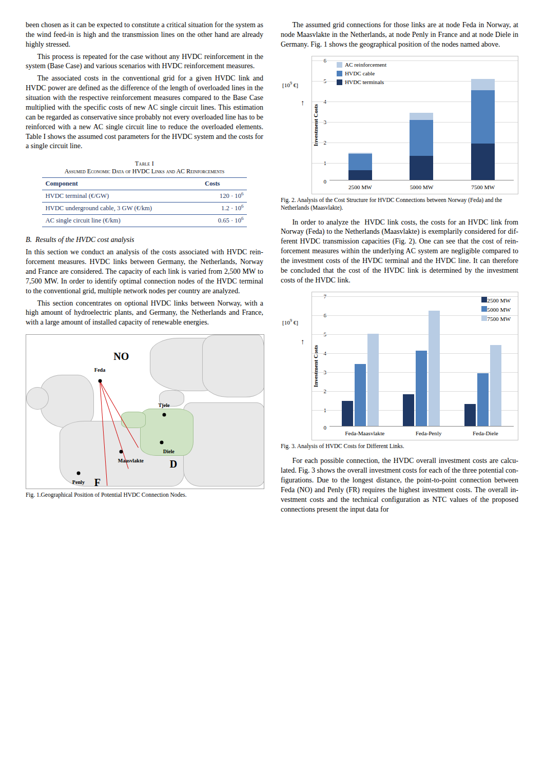been chosen as it can be expected to constitute a critical situation for the system as the wind feed-in is high and the transmission lines on the other hand are already highly stressed.
This process is repeated for the case without any HVDC reinforcement in the system (Base Case) and various scenarios with HVDC reinforcement measures.
The associated costs in the conventional grid for a given HVDC link and HVDC power are defined as the difference of the length of overloaded lines in the situation with the respective reinforcement measures compared to the Base Case multiplied with the specific costs of new AC single circuit lines. This estimation can be regarded as conservative since probably not every overloaded line has to be reinforced with a new AC single circuit line to reduce the overloaded elements. Table I shows the assumed cost parameters for the HVDC system and the costs for a single circuit line.
Table I Assumed Economic Data of HVDC Links and AC Reinforcements
| Component | Costs |
| --- | --- |
| HVDC terminal (€/GW) | 120 · 10 6 |
| HVDC underground cable, 3 GW (€/km) | 1.2 · 10 6 |
| AC single circuit line (€/km) | 0.65 · 10 6 |
B. Results of the HVDC cost analysis
In this section we conduct an analysis of the costs associated with HVDC reinforcement measures. HVDC links between Germany, the Netherlands, Norway and France are considered. The capacity of each link is varied from 2,500 MW to 7,500 MW. In order to identify optimal connection nodes of the HVDC terminal to the conventional grid, multiple network nodes per country are analyzed.
This section concentrates on optional HVDC links between Norway, with a high amount of hydroelectric plants, and Germany, the Netherlands and France, with a large amount of installed capacity of renewable energies.
Feda
Tjele
Diele
Maasvlakte
Penly
NO
D
F
Fig. 1.Geographical Position of Potential HVDC Connection Nodes.
The assumed grid connections for those links are at node Feda in Norway, at node Maasvlakte in the Netherlands, at node Penly in France and at node Diele in Germany. Fig. 1 shows the geographical position of the nodes named above.
[109 €]
↑
Investment Costs
6 5 4 3 2 1 0
AC reinforcement
HVDC cable
HVDC terminals
2500 MW 5000 MW 7500 MW
Fig. 2. Analysis of the Cost Structure for HVDC Connections between Norway (Feda) and the Netherlands (Maasvlakte).
In order to analyze the HVDC link costs, the costs for an HVDC link from Norway (Feda) to the Netherlands (Maasvlakte) is exemplarily considered for different HVDC transmission capacities (Fig. 2). One can see that the cost of reinforcement measures within the underlying AC system are negligible compared to the investment costs of the HVDC terminal and the HVDC line. It can therefore be concluded that the cost of the HVDC link is determined by the investment costs of the HVDC link.
[109 €]
↑
Investment Costs
7 6 5 4 3 2 1 0
2500 MW
5000 MW
7500 MW
Feda-Maasvlakte Feda-Penly Feda-Diele
Fig. 3. Analysis of HVDC Costs for Different Links.
For each possible connection, the HVDC overall investment costs are calculated. Fig. 3 shows the overall investment costs for each of the three potential configurations. Due to the longest distance, the point-to-point connection between Feda (NO) and Penly (FR) requires the highest investment costs. The overall investment costs and the technical configuration as NTC values of the proposed connections present the input data for